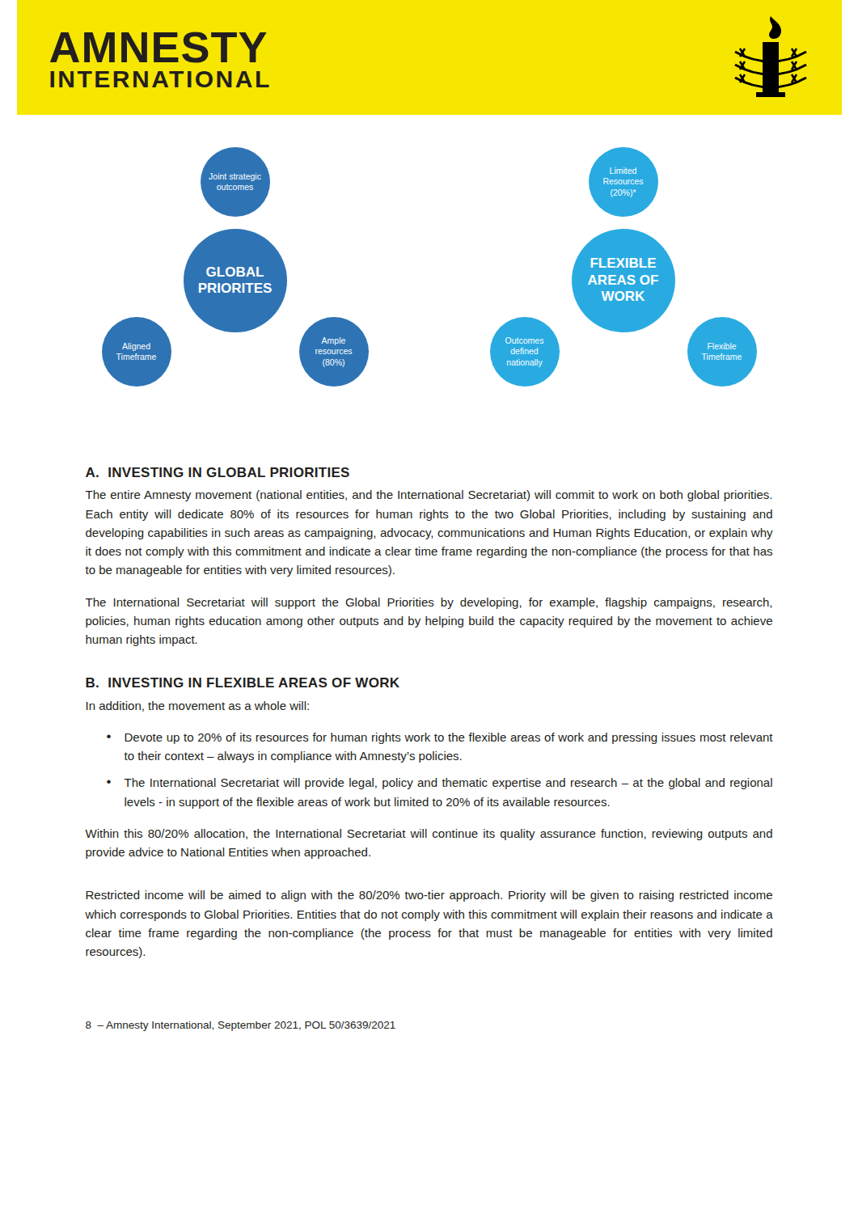AMNESTY INTERNATIONAL
Joint strategic outcomes
GLOBAL PRIORITES
Aligned Timeframe
Ample resources (80%)
Limited Resources (20%)*
FLEXIBLE AREAS OF WORK
Outcomes defined nationally
Flexible Timeframe
A. Investing in Global Priorities
The entire Amnesty movement (national entities, and the International Secretariat) will commit to work on both global priorities. Each entity will dedicate 80% of its resources for human rights to the two Global Priorities, including by sustaining and developing capabilities in such areas as campaigning, advocacy, communications and Human Rights Education, or explain why it does not comply with this commitment and indicate a clear time frame regarding the non-compliance (the process for that has to be manageable for entities with very limited resources).
The International Secretariat will support the Global Priorities by developing, for example, flagship campaigns, research, policies, human rights education among other outputs and by helping build the capacity required by the movement to achieve human rights impact.
B. Investing in Flexible Areas of Work
In addition, the movement as a whole will:
Devote up to 20% of its resources for human rights work to the flexible areas of work and pressing issues most relevant to their context – always in compliance with Amnesty’s policies.
The International Secretariat will provide legal, policy and thematic expertise and research – at the global and regional levels - in support of the flexible areas of work but limited to 20% of its available resources.
Within this 80/20% allocation, the International Secretariat will continue its quality assurance function, reviewing outputs and provide advice to National Entities when approached.
Restricted income will be aimed to align with the 80/20% two-tier approach. Priority will be given to raising restricted income which corresponds to Global Priorities. Entities that do not comply with this commitment will explain their reasons and indicate a clear time frame regarding the non-compliance (the process for that must be manageable for entities with very limited resources).
8 – Amnesty International, September 2021, POL 50/3639/2021